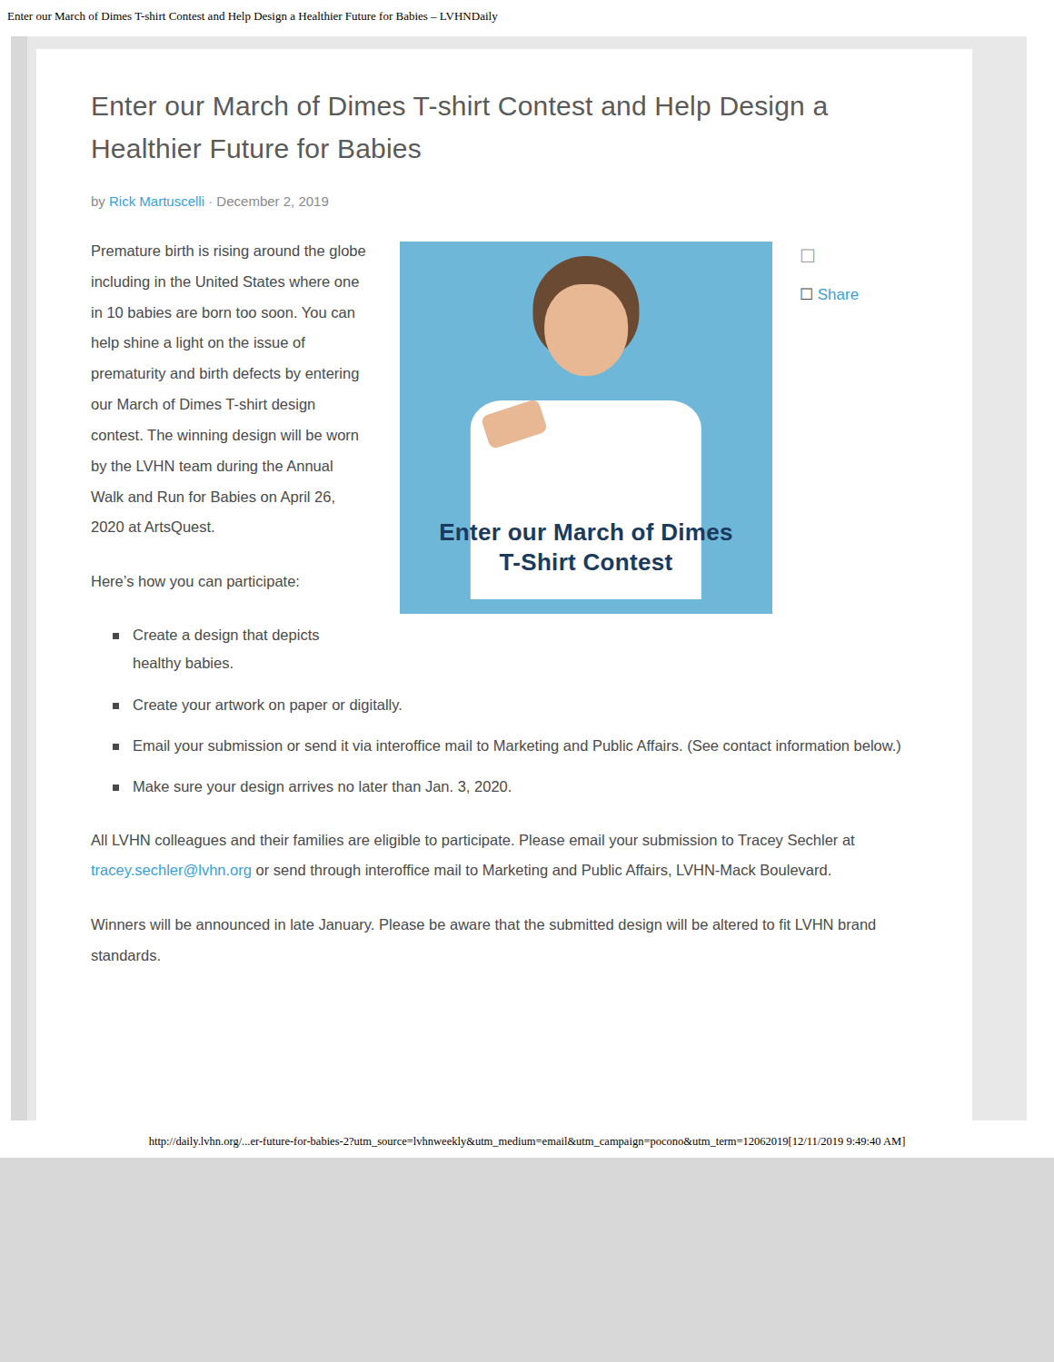Enter our March of Dimes T-shirt Contest and Help Design a Healthier Future for Babies – LVHNDaily
Enter our March of Dimes T-shirt Contest and Help Design a Healthier Future for Babies
by Rick Martuscelli · December 2, 2019
☐
☐ Share
Enter our March of Dimes
T-Shirt Contest
Premature birth is rising around the globe including in the United States where one in 10 babies are born too soon. You can help shine a light on the issue of prematurity and birth defects by entering our March of Dimes T-shirt design contest. The winning design will be worn by the LVHN team during the Annual Walk and Run for Babies on April 26, 2020 at ArtsQuest.
Here’s how you can participate:
Create a design that depicts healthy babies.
Create your artwork on paper or digitally.
Email your submission or send it via interoffice mail to Marketing and Public Affairs. (See contact information below.)
Make sure your design arrives no later than Jan. 3, 2020.
All LVHN colleagues and their families are eligible to participate. Please email your submission to Tracey Sechler at tracey.sechler@lvhn.org or send through interoffice mail to Marketing and Public Affairs, LVHN-Mack Boulevard.
Winners will be announced in late January. Please be aware that the submitted design will be altered to fit LVHN brand standards.
http://daily.lvhn.org/...er-future-for-babies-2?utm_source=lvhnweekly&utm_medium=email&utm_campaign=pocono&utm_term=12062019[12/11/2019 9:49:40 AM]